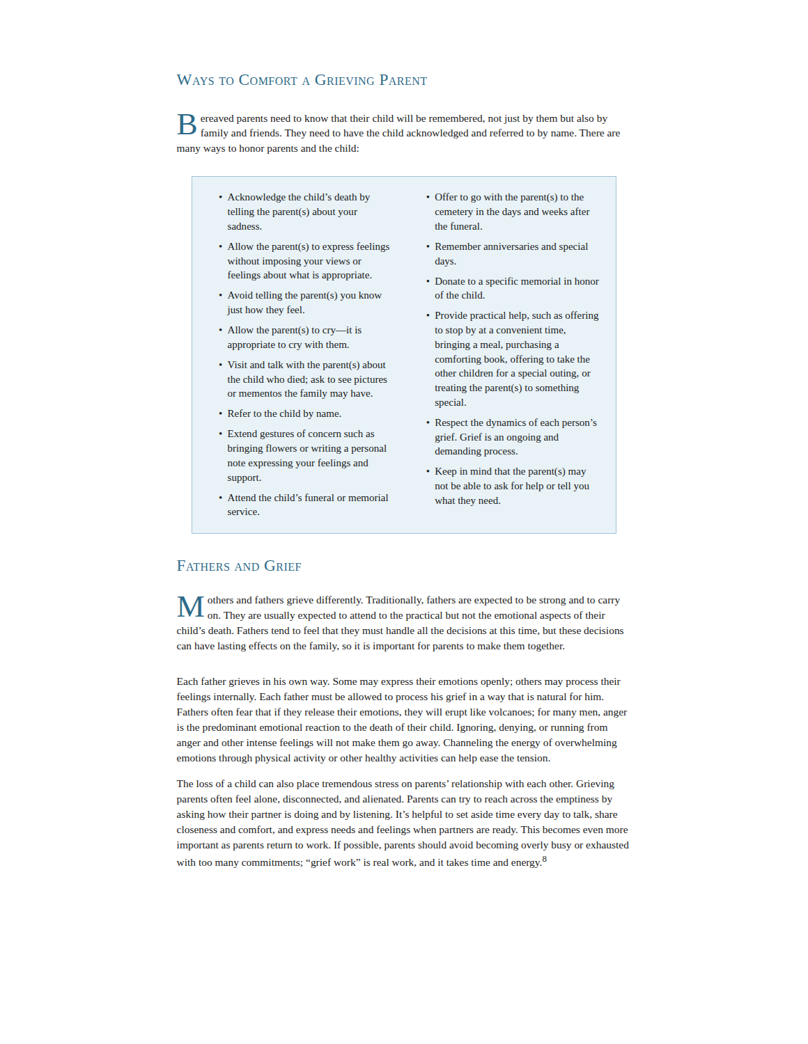Ways to Comfort a Grieving Parent
Bereaved parents need to know that their child will be remembered, not just by them but also by family and friends. They need to have the child acknowledged and referred to by name. There are many ways to honor parents and the child:
Acknowledge the child’s death by telling the parent(s) about your sadness.
Allow the parent(s) to express feelings without imposing your views or feelings about what is appropriate.
Avoid telling the parent(s) you know just how they feel.
Allow the parent(s) to cry––it is appropriate to cry with them.
Visit and talk with the parent(s) about the child who died; ask to see pictures or mementos the family may have.
Refer to the child by name.
Extend gestures of concern such as bringing flowers or writing a personal note expressing your feelings and support.
Attend the child’s funeral or memorial service.
Offer to go with the parent(s) to the cemetery in the days and weeks after the funeral.
Remember anniversaries and special days.
Donate to a specific memorial in honor of the child.
Provide practical help, such as offering to stop by at a convenient time, bringing a meal, purchasing a comforting book, offering to take the other children for a special outing, or treating the parent(s) to something special.
Respect the dynamics of each person’s grief. Grief is an ongoing and demanding process.
Keep in mind that the parent(s) may not be able to ask for help or tell you what they need.
Fathers and Grief
Mothers and fathers grieve differently. Traditionally, fathers are expected to be strong and to carry on. They are usually expected to attend to the practical but not the emotional aspects of their child’s death. Fathers tend to feel that they must handle all the decisions at this time, but these decisions can have lasting effects on the family, so it is important for parents to make them together.
Each father grieves in his own way. Some may express their emotions openly; others may process their feelings internally. Each father must be allowed to process his grief in a way that is natural for him. Fathers often fear that if they release their emotions, they will erupt like volcanoes; for many men, anger is the predominant emotional reaction to the death of their child. Ignoring, denying, or running from anger and other intense feelings will not make them go away. Channeling the energy of overwhelming emotions through physical activity or other healthy activities can help ease the tension.
The loss of a child can also place tremendous stress on parents’ relationship with each other. Grieving parents often feel alone, disconnected, and alienated. Parents can try to reach across the emptiness by asking how their partner is doing and by listening. It’s helpful to set aside time every day to talk, share closeness and comfort, and express needs and feelings when partners are ready. This becomes even more important as parents return to work. If possible, parents should avoid becoming overly busy or exhausted with too many commitments; “grief work” is real work, and it takes time and energy.8